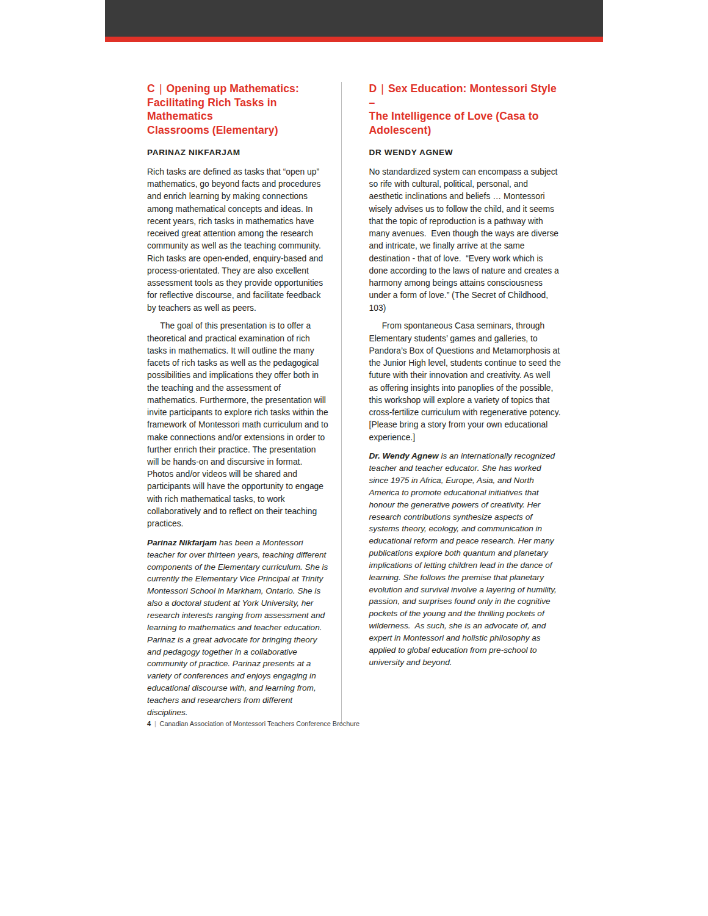C | Opening up Mathematics:
Facilitating Rich Tasks in Mathematics
Classrooms (Elementary)
Parinaz Nikfarjam
Rich tasks are defined as tasks that “open up” mathematics, go beyond facts and procedures and enrich learning by making connections among mathematical concepts and ideas. In recent years, rich tasks in mathematics have received great attention among the research community as well as the teaching community. Rich tasks are open-ended, enquiry-based and process-orientated. They are also excellent assessment tools as they provide opportunities for reflective discourse, and facilitate feedback by teachers as well as peers.
The goal of this presentation is to offer a theoretical and practical examination of rich tasks in mathematics. It will outline the many facets of rich tasks as well as the pedagogical possibilities and implications they offer both in the teaching and the assessment of mathematics. Furthermore, the presentation will invite participants to explore rich tasks within the framework of Montessori math curriculum and to make connections and/or extensions in order to further enrich their practice. The presentation will be hands-on and discursive in format. Photos and/or videos will be shared and participants will have the opportunity to engage with rich mathematical tasks, to work collaboratively and to reflect on their teaching practices.
Parinaz Nikfarjam has been a Montessori teacher for over thirteen years, teaching different components of the Elementary curriculum. She is currently the Elementary Vice Principal at Trinity Montessori School in Markham, Ontario. She is also a doctoral student at York University, her research interests ranging from assessment and learning to mathematics and teacher education. Parinaz is a great advocate for bringing theory and pedagogy together in a collaborative community of practice. Parinaz presents at a variety of conferences and enjoys engaging in educational discourse with, and learning from, teachers and researchers from different disciplines.
D | Sex Education: Montessori Style –
The Intelligence of Love (Casa to Adolescent)
Dr Wendy Agnew
No standardized system can encompass a subject so rife with cultural, political, personal, and aesthetic inclinations and beliefs … Montessori wisely advises us to follow the child, and it seems that the topic of reproduction is a pathway with many avenues. Even though the ways are diverse and intricate, we finally arrive at the same destination - that of love. “Every work which is done according to the laws of nature and creates a harmony among beings attains consciousness under a form of love.” (The Secret of Childhood, 103)
From spontaneous Casa seminars, through Elementary students’ games and galleries, to Pandora’s Box of Questions and Metamorphosis at the Junior High level, students continue to seed the future with their innovation and creativity. As well as offering insights into panoplies of the possible, this workshop will explore a variety of topics that cross-fertilize curriculum with regenerative potency. [Please bring a story from your own educational experience.]
Dr. Wendy Agnew is an internationally recognized teacher and teacher educator. She has worked since 1975 in Africa, Europe, Asia, and North America to promote educational initiatives that honour the generative powers of creativity. Her research contributions synthesize aspects of systems theory, ecology, and communication in educational reform and peace research. Her many publications explore both quantum and planetary implications of letting children lead in the dance of learning. She follows the premise that planetary evolution and survival involve a layering of humility, passion, and surprises found only in the cognitive pockets of the young and the thrilling pockets of wilderness. As such, she is an advocate of, and expert in Montessori and holistic philosophy as applied to global education from pre-school to university and beyond.
4|Canadian Association of Montessori Teachers Conference Brochure